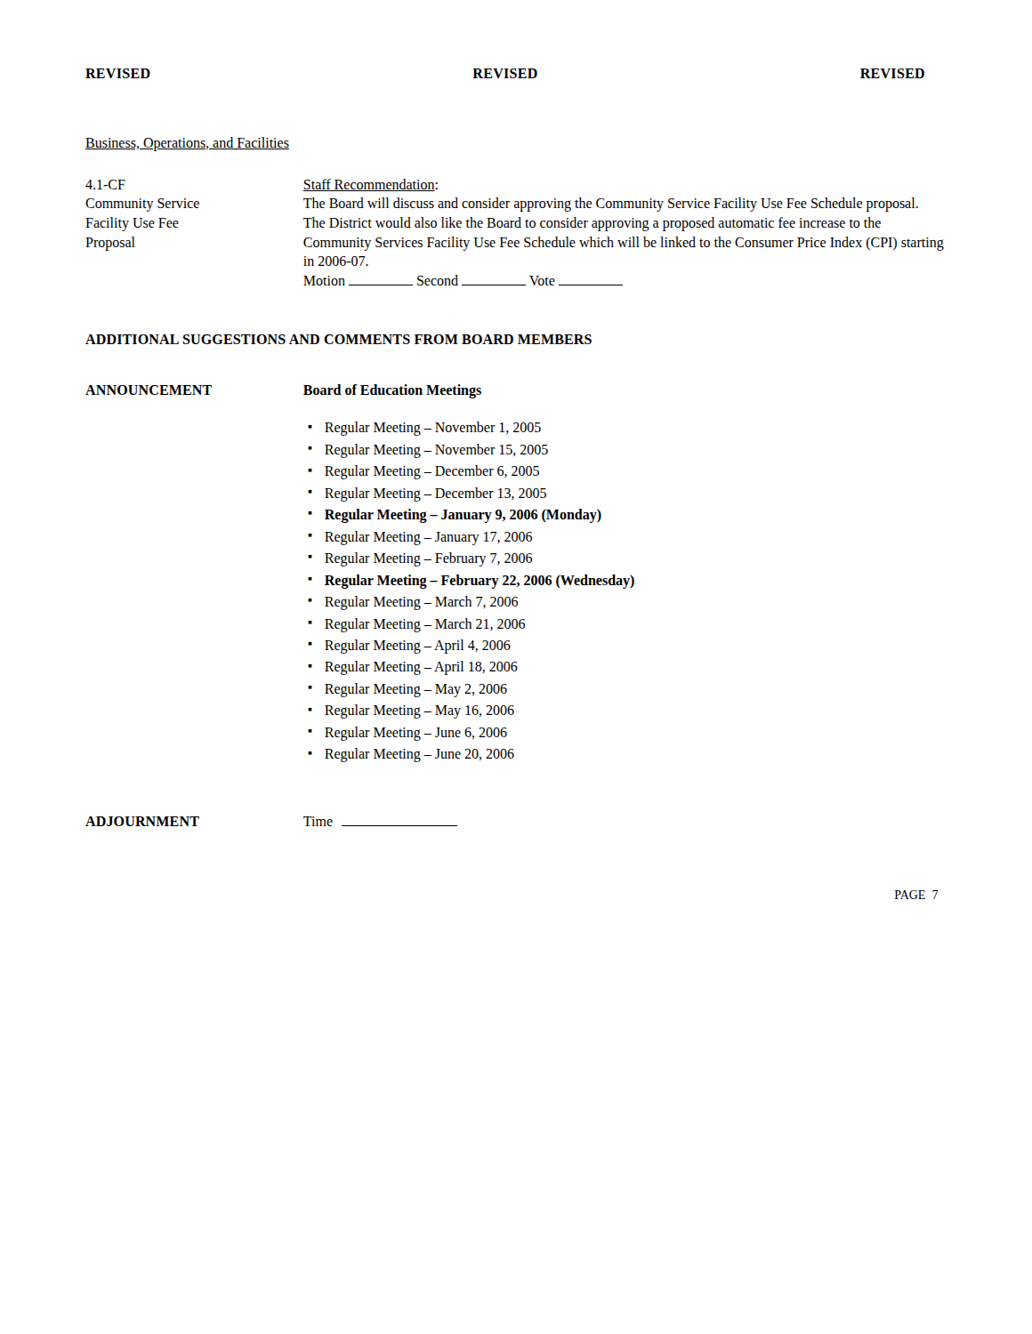REVISED REVISED REVISED
Business, Operations, and Facilities
4.1-CF
Community Service
Facility Use Fee
Proposal
Staff Recommendation:
The Board will discuss and consider approving the Community Service Facility Use Fee Schedule proposal. The District would also like the Board to consider approving a proposed automatic fee increase to the Community Services Facility Use Fee Schedule which will be linked to the Consumer Price Index (CPI) starting in 2006-07.
Motion Second Vote
ADDITIONAL SUGGESTIONS AND COMMENTS FROM BOARD MEMBERS
ANNOUNCEMENT
Board of Education Meetings
Regular Meeting – November 1, 2005
Regular Meeting – November 15, 2005
Regular Meeting – December 6, 2005
Regular Meeting – December 13, 2005
Regular Meeting – January 9, 2006 (Monday)
Regular Meeting – January 17, 2006
Regular Meeting – February 7, 2006
Regular Meeting – February 22, 2006 (Wednesday)
Regular Meeting – March 7, 2006
Regular Meeting – March 21, 2006
Regular Meeting – April 4, 2006
Regular Meeting – April 18, 2006
Regular Meeting – May 2, 2006
Regular Meeting – May 16, 2006
Regular Meeting – June 6, 2006
Regular Meeting – June 20, 2006
ADJOURNMENT
Time
PAGE 7